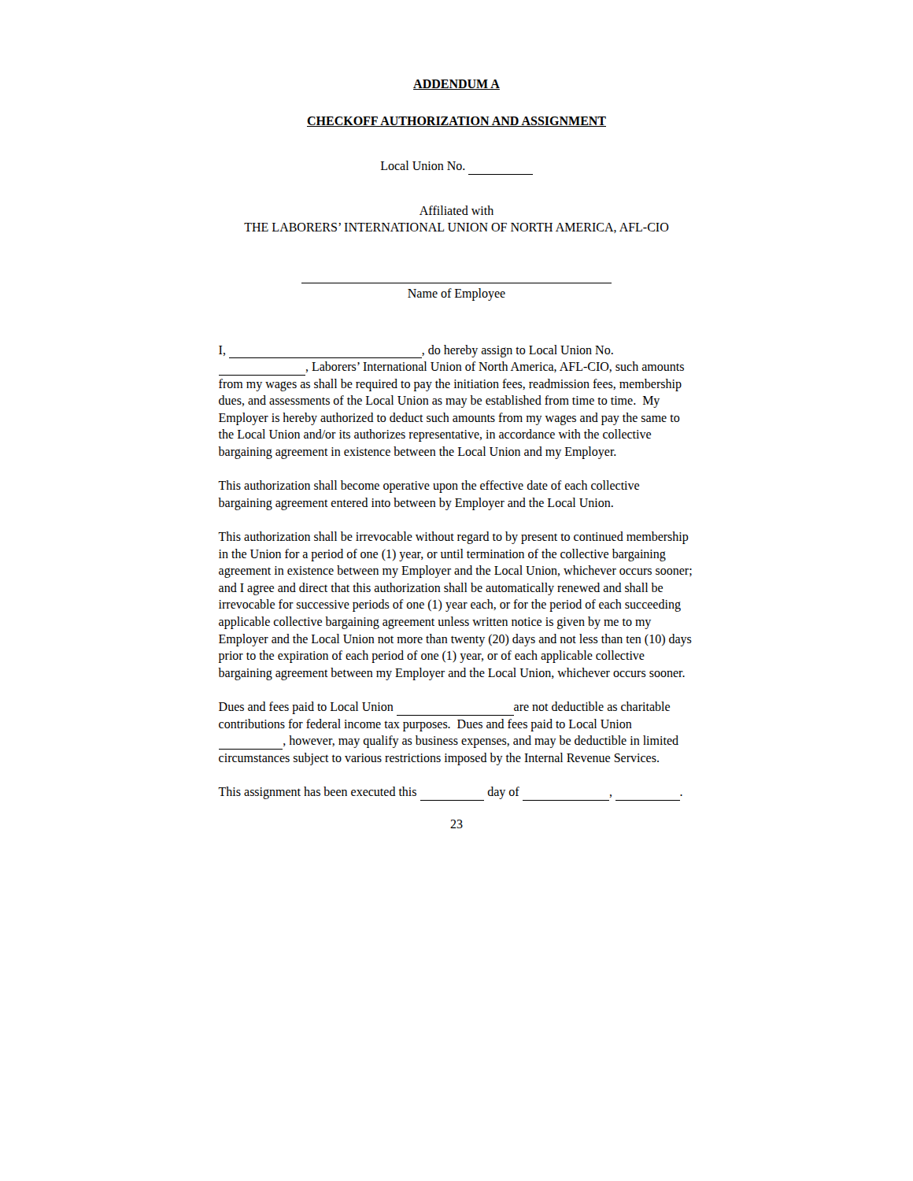ADDENDUM A
CHECKOFF AUTHORIZATION AND ASSIGNMENT
Local Union No.
Affiliated with
THE LABORERS’ INTERNATIONAL UNION OF NORTH AMERICA, AFL-CIO
Name of Employee
I, , do hereby assign to Local Union No. , Laborers’ International Union of North America, AFL-CIO, such amounts from my wages as shall be required to pay the initiation fees, readmission fees, membership dues, and assessments of the Local Union as may be established from time to time. My Employer is hereby authorized to deduct such amounts from my wages and pay the same to the Local Union and/or its authorizes representative, in accordance with the collective bargaining agreement in existence between the Local Union and my Employer.
This authorization shall become operative upon the effective date of each collective bargaining agreement entered into between by Employer and the Local Union.
This authorization shall be irrevocable without regard to by present to continued membership in the Union for a period of one (1) year, or until termination of the collective bargaining agreement in existence between my Employer and the Local Union, whichever occurs sooner; and I agree and direct that this authorization shall be automatically renewed and shall be irrevocable for successive periods of one (1) year each, or for the period of each succeeding applicable collective bargaining agreement unless written notice is given by me to my Employer and the Local Union not more than twenty (20) days and not less than ten (10) days prior to the expiration of each period of one (1) year, or of each applicable collective bargaining agreement between my Employer and the Local Union, whichever occurs sooner.
Dues and fees paid to Local Union are not deductible as charitable contributions for federal income tax purposes. Dues and fees paid to Local Union , however, may qualify as business expenses, and may be deductible in limited circumstances subject to various restrictions imposed by the Internal Revenue Services.
This assignment has been executed this day of , .
23